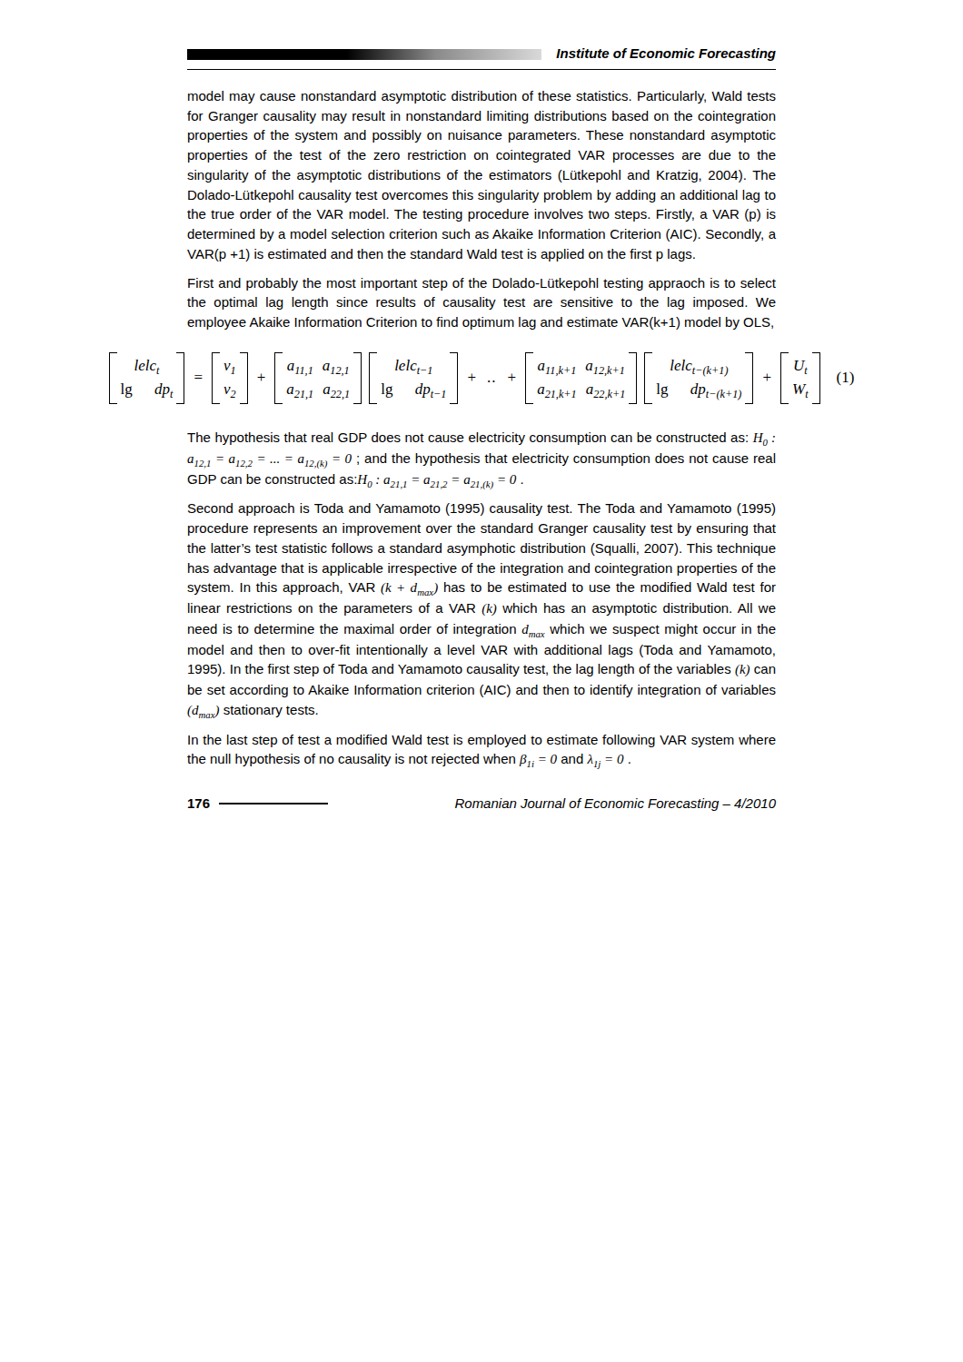Institute of Economic Forecasting
model may cause nonstandard asymptotic distribution of these statistics. Particularly, Wald tests for Granger causality may result in nonstandard limiting distributions based on the cointegration properties of the system and possibly on nuisance parameters. These nonstandard asymptotic properties of the test of the zero restriction on cointegrated VAR processes are due to the singularity of the asymptotic distributions of the estimators (Lütkepohl and Kratzig, 2004). The Dolado-Lütkepohl causality test overcomes this singularity problem by adding an additional lag to the true order of the VAR model. The testing procedure involves two steps. Firstly, a VAR (p) is determined by a model selection criterion such as Akaike Information Criterion (AIC). Secondly, a VAR(p +1) is estimated and then the standard Wald test is applied on the first p lags.
First and probably the most important step of the Dolado-Lütkepohl testing appraoch is to select the optimal lag length since results of causality test are sensitive to the lag imposed. We employee Akaike Information Criterion to find optimum lag and estimate VAR(k+1) model by OLS,
lelct lg dpt = v1 v2 + a11,1 a12,1 a21,1 a22,1 lelct−1 lg dpt−1 +..+ a11,k+1 a12,k+1 a21,k+1 a22,k+1 lelct−(k+1) lg dpt−(k+1) + Ut Wt
(1)
The hypothesis that real GDP does not cause electricity consumption can be constructed as: H0 : a12,1 = a12,2 = ... = a12,(k) = 0 ; and the hypothesis that electricity consumption does not cause real GDP can be constructed as:H0 : a21,1 = a21,2 = a21,(k) = 0 .
Second approach is Toda and Yamamoto (1995) causality test. The Toda and Yamamoto (1995) procedure represents an improvement over the standard Granger causality test by ensuring that the latter’s test statistic follows a standard asymphotic distribution (Squalli, 2007). This technique has advantage that is applicable irrespective of the integration and cointegration properties of the system. In this approach, VAR (k + dmax) has to be estimated to use the modified Wald test for linear restrictions on the parameters of a VAR (k) which has an asymptotic distribution. All we need is to determine the maximal order of integration dmax which we suspect might occur in the model and then to over-fit intentionally a level VAR with additional lags (Toda and Yamamoto, 1995). In the first step of Toda and Yamamoto causality test, the lag length of the variables (k) can be set according to Akaike Information criterion (AIC) and then to identify integration of variables (dmax) stationary tests.
In the last step of test a modified Wald test is employed to estimate following VAR system where the null hypothesis of no causality is not rejected when β1i = 0 and λ1j = 0 .
176
Romanian Journal of Economic Forecasting – 4/2010